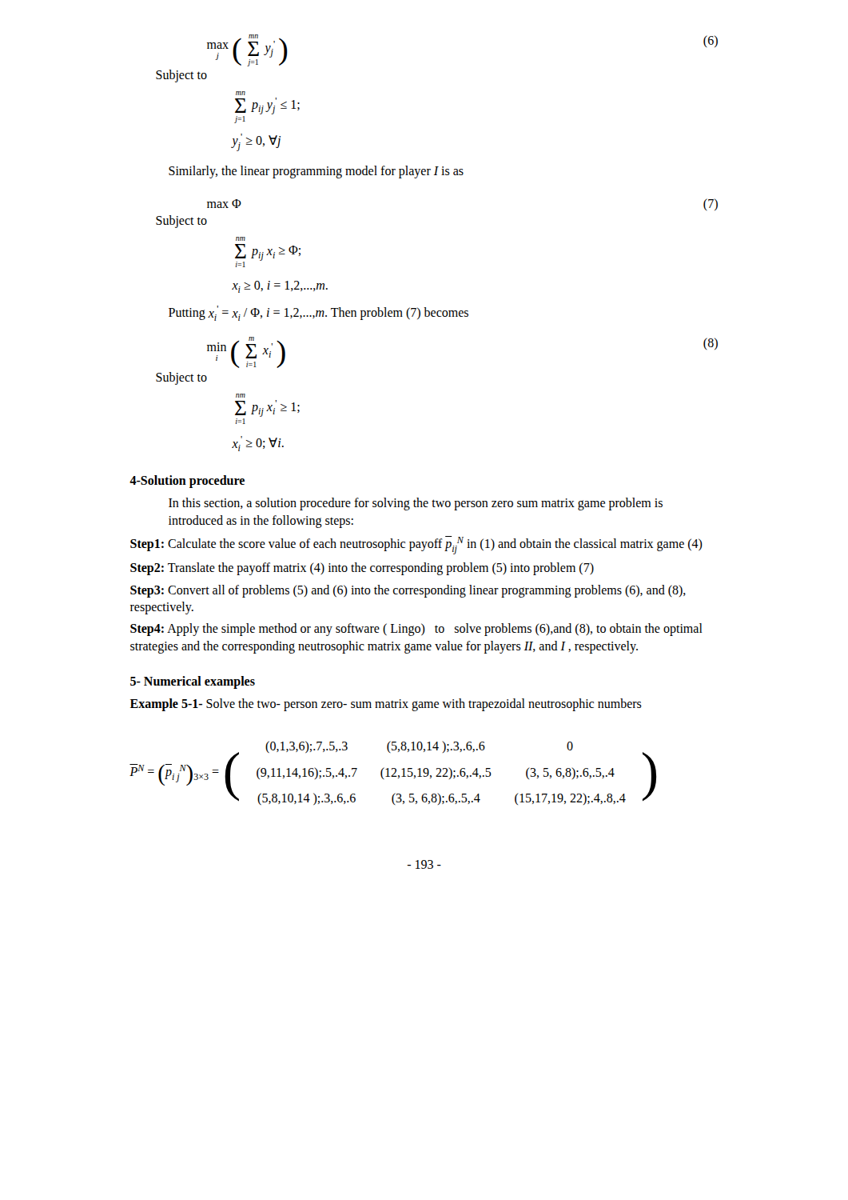max j ( mn Σj=1 yj' )
Subject to
(6)
mn Σj=1 pij yj' ≤ 1;
yj' ≥ 0, ∀j
Similarly, the linear programming model for player I is as
max Φ
Subject to
(7)
nm Σi=1 pij xi ≥ Φ;
xi ≥ 0, i = 1,2,...,m.
Putting xi' = xi / Φ, i = 1,2,...,m. Then problem (7) becomes
min i ( mΣi=1 xi' )
Subject to
(8)
nm Σi=1 pij xi' ≥ 1;
xi' ≥ 0; ∀i.
4-Solution procedure
In this section, a solution procedure for solving the two person zero sum matrix game problem is introduced as in the following steps:
Step1: Calculate the score value of each neutrosophic payoff pijN in (1) and obtain the classical matrix game (4)
Step2: Translate the payoff matrix (4) into the corresponding problem (5) into problem (7)
Step3: Convert all of problems (5) and (6) into the corresponding linear programming problems (6), and (8), respectively.
Step4: Apply the simple method or any software ( Lingo) to solve problems (6),and (8), to obtain the optimal strategies and the corresponding neutrosophic matrix game value for players II, and I , respectively.
5- Numerical examples
Example 5-1- Solve the two- person zero- sum matrix game with trapezoidal neutrosophic numbers
PN = (pi jN)3×3 =
(
| (0,1,3,6);.7,.5,.3 | (5,8,10,14 );.3,.6,.6 | 0 |
| (9,11,14,16);.5,.4,.7 | (12,15,19, 22);.6,.4,.5 | (3, 5, 6,8);.6,.5,.4 |
| (5,8,10,14 );.3,.6,.6 | (3, 5, 6,8);.6,.5,.4 | (15,17,19, 22);.4,.8,.4 |
)
- 193 -